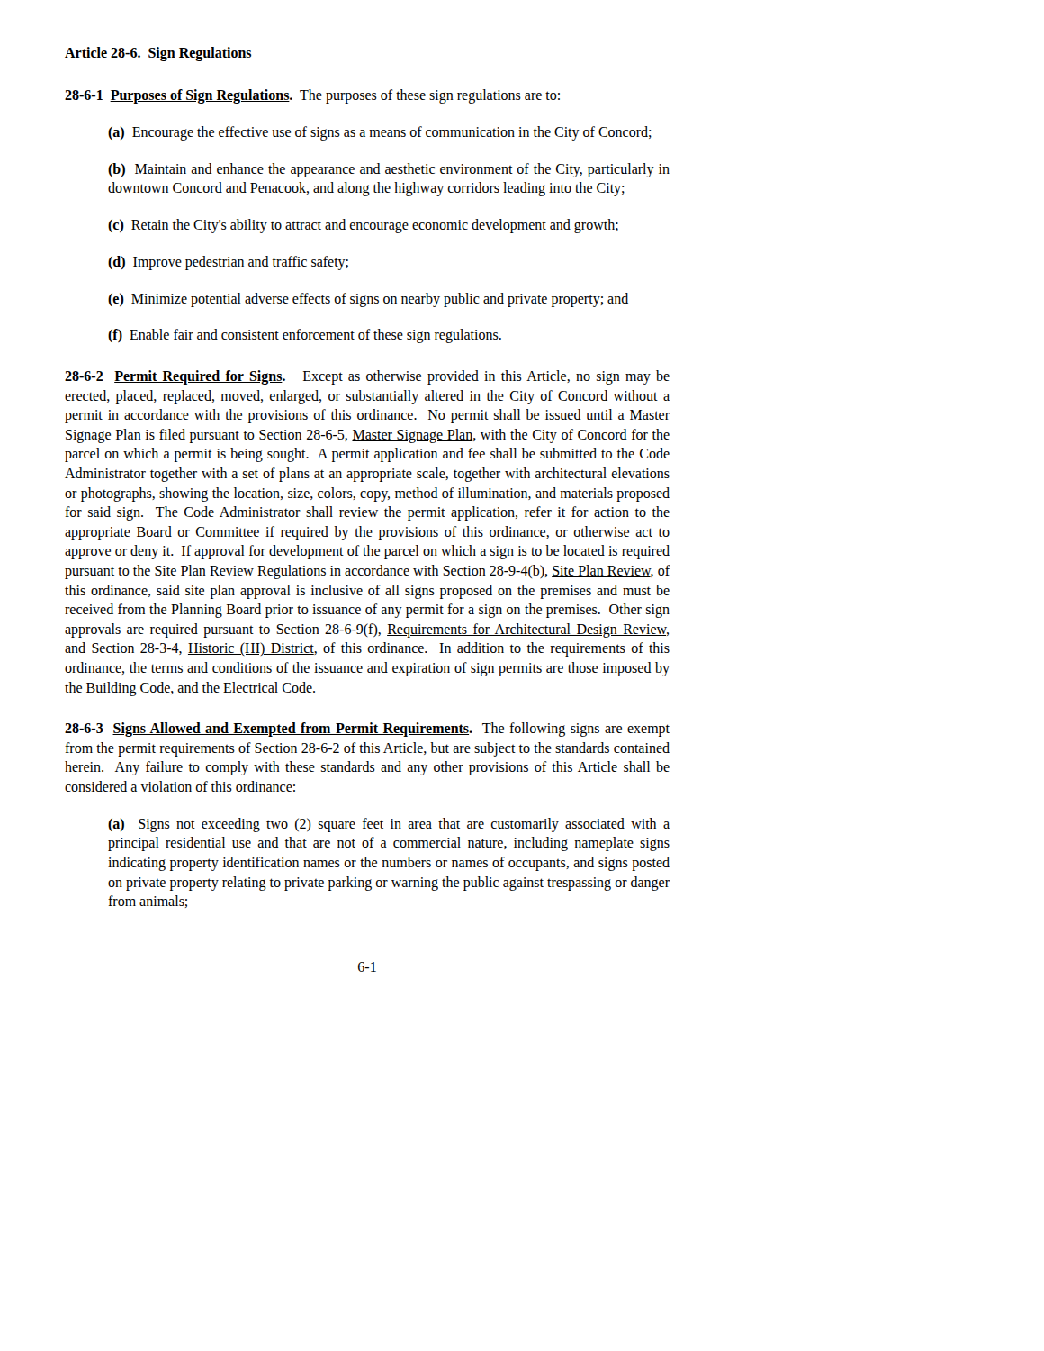Article 28-6. Sign Regulations
28-6-1 Purposes of Sign Regulations. The purposes of these sign regulations are to:
(a) Encourage the effective use of signs as a means of communication in the City of Concord;
(b) Maintain and enhance the appearance and aesthetic environment of the City, particularly in downtown Concord and Penacook, and along the highway corridors leading into the City;
(c) Retain the City's ability to attract and encourage economic development and growth;
(d) Improve pedestrian and traffic safety;
(e) Minimize potential adverse effects of signs on nearby public and private property; and
(f) Enable fair and consistent enforcement of these sign regulations.
28-6-2 Permit Required for Signs. Except as otherwise provided in this Article, no sign may be erected, placed, replaced, moved, enlarged, or substantially altered in the City of Concord without a permit in accordance with the provisions of this ordinance. No permit shall be issued until a Master Signage Plan is filed pursuant to Section 28-6-5, Master Signage Plan, with the City of Concord for the parcel on which a permit is being sought. A permit application and fee shall be submitted to the Code Administrator together with a set of plans at an appropriate scale, together with architectural elevations or photographs, showing the location, size, colors, copy, method of illumination, and materials proposed for said sign. The Code Administrator shall review the permit application, refer it for action to the appropriate Board or Committee if required by the provisions of this ordinance, or otherwise act to approve or deny it. If approval for development of the parcel on which a sign is to be located is required pursuant to the Site Plan Review Regulations in accordance with Section 28-9-4(b), Site Plan Review, of this ordinance, said site plan approval is inclusive of all signs proposed on the premises and must be received from the Planning Board prior to issuance of any permit for a sign on the premises. Other sign approvals are required pursuant to Section 28-6-9(f), Requirements for Architectural Design Review, and Section 28-3-4, Historic (HI) District, of this ordinance. In addition to the requirements of this ordinance, the terms and conditions of the issuance and expiration of sign permits are those imposed by the Building Code, and the Electrical Code.
28-6-3 Signs Allowed and Exempted from Permit Requirements. The following signs are exempt from the permit requirements of Section 28-6-2 of this Article, but are subject to the standards contained herein. Any failure to comply with these standards and any other provisions of this Article shall be considered a violation of this ordinance:
(a) Signs not exceeding two (2) square feet in area that are customarily associated with a principal residential use and that are not of a commercial nature, including nameplate signs indicating property identification names or the numbers or names of occupants, and signs posted on private property relating to private parking or warning the public against trespassing or danger from animals;
6-1